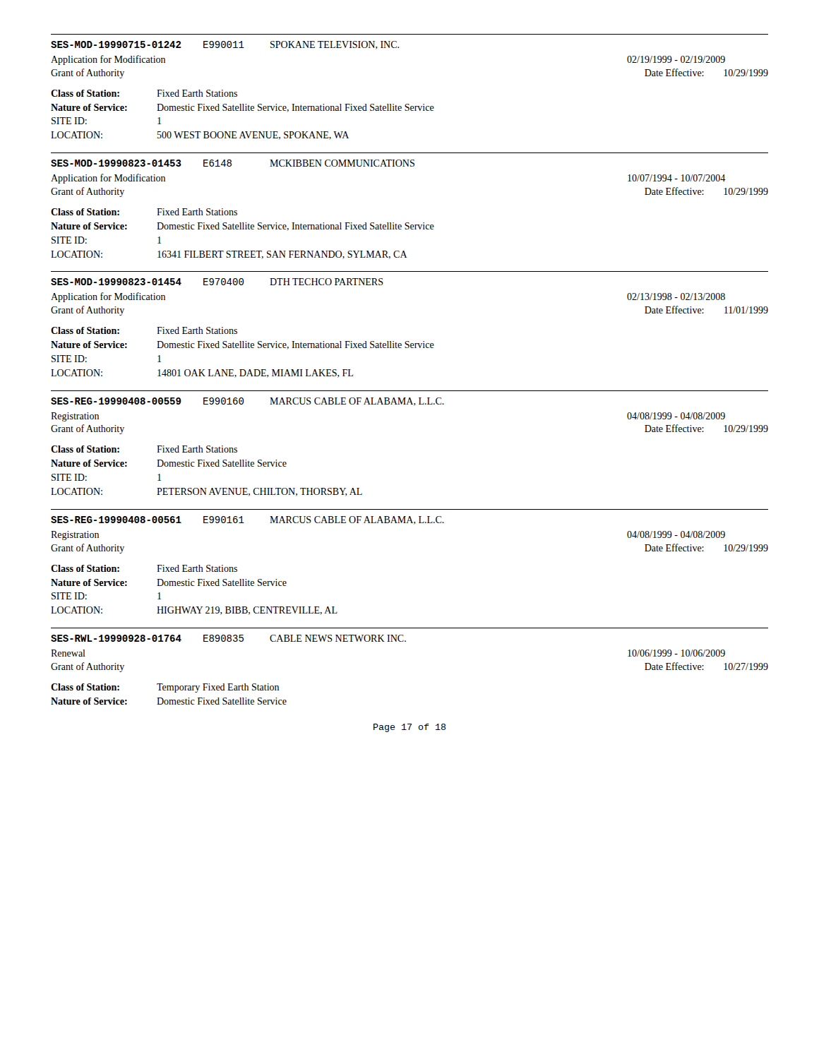SES-MOD-19990715-01242 E990011 SPOKANE TELEVISION, INC.
Application for Modification
02/19/1999 - 02/19/2009
Grant of Authority
Date Effective: 10/29/1999
Class of Station:
Fixed Earth Stations
Nature of Service:
Domestic Fixed Satellite Service, International Fixed Satellite Service
SITE ID:
1
LOCATION:
500 WEST BOONE AVENUE, SPOKANE, WA
SES-MOD-19990823-01453 E6148 MCKIBBEN COMMUNICATIONS
Application for Modification
10/07/1994 - 10/07/2004
Grant of Authority
Date Effective: 10/29/1999
Class of Station:
Fixed Earth Stations
Nature of Service:
Domestic Fixed Satellite Service, International Fixed Satellite Service
SITE ID:
1
LOCATION:
16341 FILBERT STREET, SAN FERNANDO, SYLMAR, CA
SES-MOD-19990823-01454 E970400 DTH TECHCO PARTNERS
Application for Modification
02/13/1998 - 02/13/2008
Grant of Authority
Date Effective: 11/01/1999
Class of Station:
Fixed Earth Stations
Nature of Service:
Domestic Fixed Satellite Service, International Fixed Satellite Service
SITE ID:
1
LOCATION:
14801 OAK LANE, DADE, MIAMI LAKES, FL
SES-REG-19990408-00559 E990160 MARCUS CABLE OF ALABAMA, L.L.C.
Registration
04/08/1999 - 04/08/2009
Grant of Authority
Date Effective: 10/29/1999
Class of Station:
Fixed Earth Stations
Nature of Service:
Domestic Fixed Satellite Service
SITE ID:
1
LOCATION:
PETERSON AVENUE, CHILTON, THORSBY, AL
SES-REG-19990408-00561 E990161 MARCUS CABLE OF ALABAMA, L.L.C.
Registration
04/08/1999 - 04/08/2009
Grant of Authority
Date Effective: 10/29/1999
Class of Station:
Fixed Earth Stations
Nature of Service:
Domestic Fixed Satellite Service
SITE ID:
1
LOCATION:
HIGHWAY 219, BIBB, CENTREVILLE, AL
SES-RWL-19990928-01764 E890835 CABLE NEWS NETWORK INC.
Renewal
10/06/1999 - 10/06/2009
Grant of Authority
Date Effective: 10/27/1999
Class of Station:
Temporary Fixed Earth Station
Nature of Service:
Domestic Fixed Satellite Service
Page 17 of 18